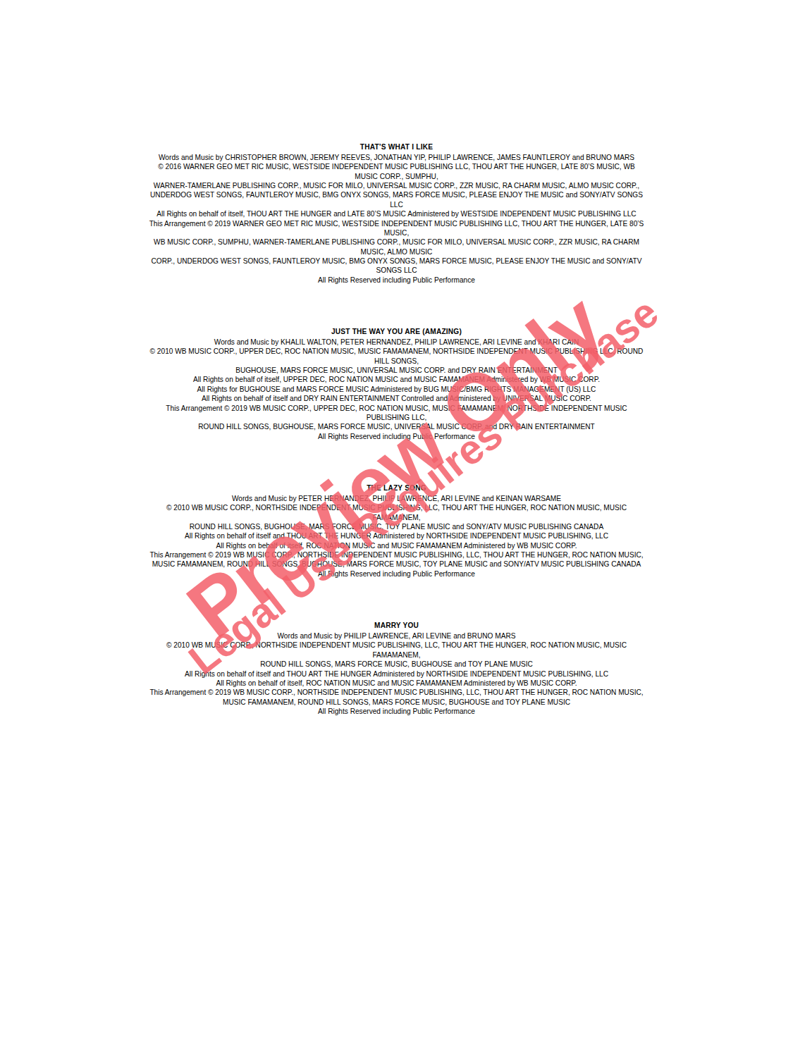THAT’S WHAT I LIKE
Words and Music by CHRISTOPHER BROWN, JEREMY REEVES, JONATHAN YIP, PHILIP LAWRENCE, JAMES FAUNTLEROY and BRUNO MARS
© 2016 WARNER GEO MET RIC MUSIC, WESTSIDE INDEPENDENT MUSIC PUBLISHING LLC, THOU ART THE HUNGER, LATE 80’S MUSIC, WB MUSIC CORP., SUMPHU,
WARNER-TAMERLANE PUBLISHING CORP., MUSIC FOR MILO, UNIVERSAL MUSIC CORP., ZZR MUSIC, RA CHARM MUSIC, ALMO MUSIC CORP.,
UNDERDOG WEST SONGS, FAUNTLEROY MUSIC, BMG ONYX SONGS, MARS FORCE MUSIC, PLEASE ENJOY THE MUSIC and SONY/ATV SONGS LLC
All Rights on behalf of itself, THOU ART THE HUNGER and LATE 80’S MUSIC Administered by WESTSIDE INDEPENDENT MUSIC PUBLISHING LLC
This Arrangement © 2019 WARNER GEO MET RIC MUSIC, WESTSIDE INDEPENDENT MUSIC PUBLISHING LLC, THOU ART THE HUNGER, LATE 80’S MUSIC,
WB MUSIC CORP., SUMPHU, WARNER-TAMERLANE PUBLISHING CORP., MUSIC FOR MILO, UNIVERSAL MUSIC CORP., ZZR MUSIC, RA CHARM MUSIC, ALMO MUSIC
CORP., UNDERDOG WEST SONGS, FAUNTLEROY MUSIC, BMG ONYX SONGS, MARS FORCE MUSIC, PLEASE ENJOY THE MUSIC and SONY/ATV SONGS LLC
All Rights Reserved including Public Performance
JUST THE WAY YOU ARE (AMAZING)
Words and Music by KHALIL WALTON, PETER HERNANDEZ, PHILIP LAWRENCE, ARI LEVINE and KHARI CAIN
© 2010 WB MUSIC CORP., UPPER DEC, ROC NATION MUSIC, MUSIC FAMAMANEM, NORTHSIDE INDEPENDENT MUSIC PUBLISHING LLC, ROUND HILL SONGS,
BUGHOUSE, MARS FORCE MUSIC, UNIVERSAL MUSIC CORP. and DRY RAIN ENTERTAINMENT
All Rights on behalf of itself, UPPER DEC, ROC NATION MUSIC and MUSIC FAMAMANEM Administered by WB MUSIC CORP.
All Rights for BUGHOUSE and MARS FORCE MUSIC Administered by BUG MUSIC/BMG RIGHTS MANAGEMENT (US) LLC
All Rights on behalf of itself and DRY RAIN ENTERTAINMENT Controlled and Administered by UNIVERSAL MUSIC CORP.
This Arrangement © 2019 WB MUSIC CORP., UPPER DEC, ROC NATION MUSIC, MUSIC FAMAMANEM, NORTHSIDE INDEPENDENT MUSIC PUBLISHING LLC,
ROUND HILL SONGS, BUGHOUSE, MARS FORCE MUSIC, UNIVERSAL MUSIC CORP. and DRY RAIN ENTERTAINMENT
All Rights Reserved including Public Performance
THE LAZY SONG
Words and Music by PETER HERNANDEZ, PHILIP LAWRENCE, ARI LEVINE and KEINAN WARSAME
© 2010 WB MUSIC CORP., NORTHSIDE INDEPENDENT MUSIC PUBLISHING, LLC, THOU ART THE HUNGER, ROC NATION MUSIC, MUSIC FAMAMANEM,
ROUND HILL SONGS, BUGHOUSE, MARS FORCE MUSIC, TOY PLANE MUSIC and SONY/ATV MUSIC PUBLISHING CANADA
All Rights on behalf of itself and THOU ART THE HUNGER Administered by NORTHSIDE INDEPENDENT MUSIC PUBLISHING, LLC
All Rights on behalf of itself, ROC NATION MUSIC and MUSIC FAMAMANEM Administered by WB MUSIC CORP.
This Arrangement © 2019 WB MUSIC CORP., NORTHSIDE INDEPENDENT MUSIC PUBLISHING, LLC, THOU ART THE HUNGER, ROC NATION MUSIC,
MUSIC FAMAMANEM, ROUND HILL SONGS, BUGHOUSE, MARS FORCE MUSIC, TOY PLANE MUSIC and SONY/ATV MUSIC PUBLISHING CANADA
All Rights Reserved including Public Performance
MARRY YOU
Words and Music by PHILIP LAWRENCE, ARI LEVINE and BRUNO MARS
© 2010 WB MUSIC CORP., NORTHSIDE INDEPENDENT MUSIC PUBLISHING, LLC, THOU ART THE HUNGER, ROC NATION MUSIC, MUSIC FAMAMANEM,
ROUND HILL SONGS, MARS FORCE MUSIC, BUGHOUSE and TOY PLANE MUSIC
All Rights on behalf of itself and THOU ART THE HUNGER Administered by NORTHSIDE INDEPENDENT MUSIC PUBLISHING, LLC
All Rights on behalf of itself, ROC NATION MUSIC and MUSIC FAMAMANEM Administered by WB MUSIC CORP.
This Arrangement © 2019 WB MUSIC CORP., NORTHSIDE INDEPENDENT MUSIC PUBLISHING, LLC, THOU ART THE HUNGER, ROC NATION MUSIC,
MUSIC FAMAMANEM, ROUND HILL SONGS, MARS FORCE MUSIC, BUGHOUSE and TOY PLANE MUSIC
All Rights Reserved including Public Performance
Preview Only
Legal Use Requires Purchase